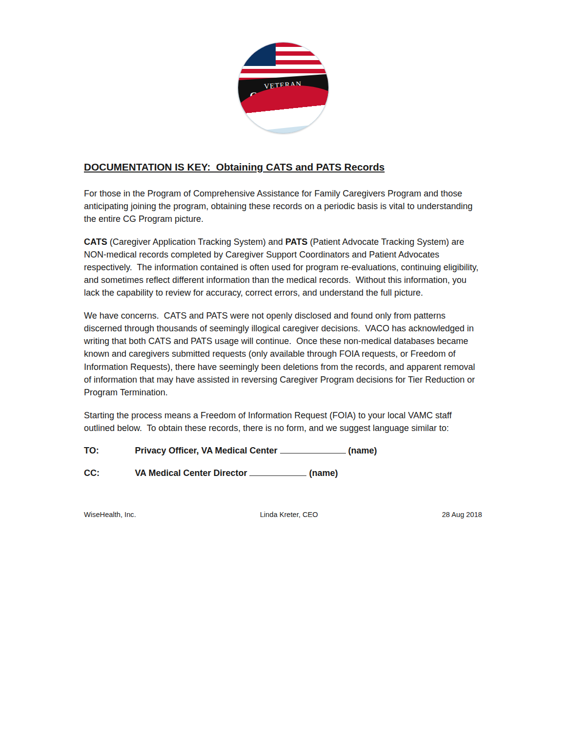Veteran CareGiver
DOCUMENTATION IS KEY: Obtaining CATS and PATS Records
For those in the Program of Comprehensive Assistance for Family Caregivers Program and those anticipating joining the program, obtaining these records on a periodic basis is vital to understanding the entire CG Program picture.
CATS (Caregiver Application Tracking System) and PATS (Patient Advocate Tracking System) are NON-medical records completed by Caregiver Support Coordinators and Patient Advocates respectively. The information contained is often used for program re-evaluations, continuing eligibility, and sometimes reflect different information than the medical records. Without this information, you lack the capability to review for accuracy, correct errors, and understand the full picture.
We have concerns. CATS and PATS were not openly disclosed and found only from patterns discerned through thousands of seemingly illogical caregiver decisions. VACO has acknowledged in writing that both CATS and PATS usage will continue. Once these non-medical databases became known and caregivers submitted requests (only available through FOIA requests, or Freedom of Information Requests), there have seemingly been deletions from the records, and apparent removal of information that may have assisted in reversing Caregiver Program decisions for Tier Reduction or Program Termination.
Starting the process means a Freedom of Information Request (FOIA) to your local VAMC staff outlined below. To obtain these records, there is no form, and we suggest language similar to:
TO:
Privacy Officer, VA Medical Center (name)
CC:
VA Medical Center Director (name)
WiseHealth, Inc. Linda Kreter, CEO 28 Aug 2018